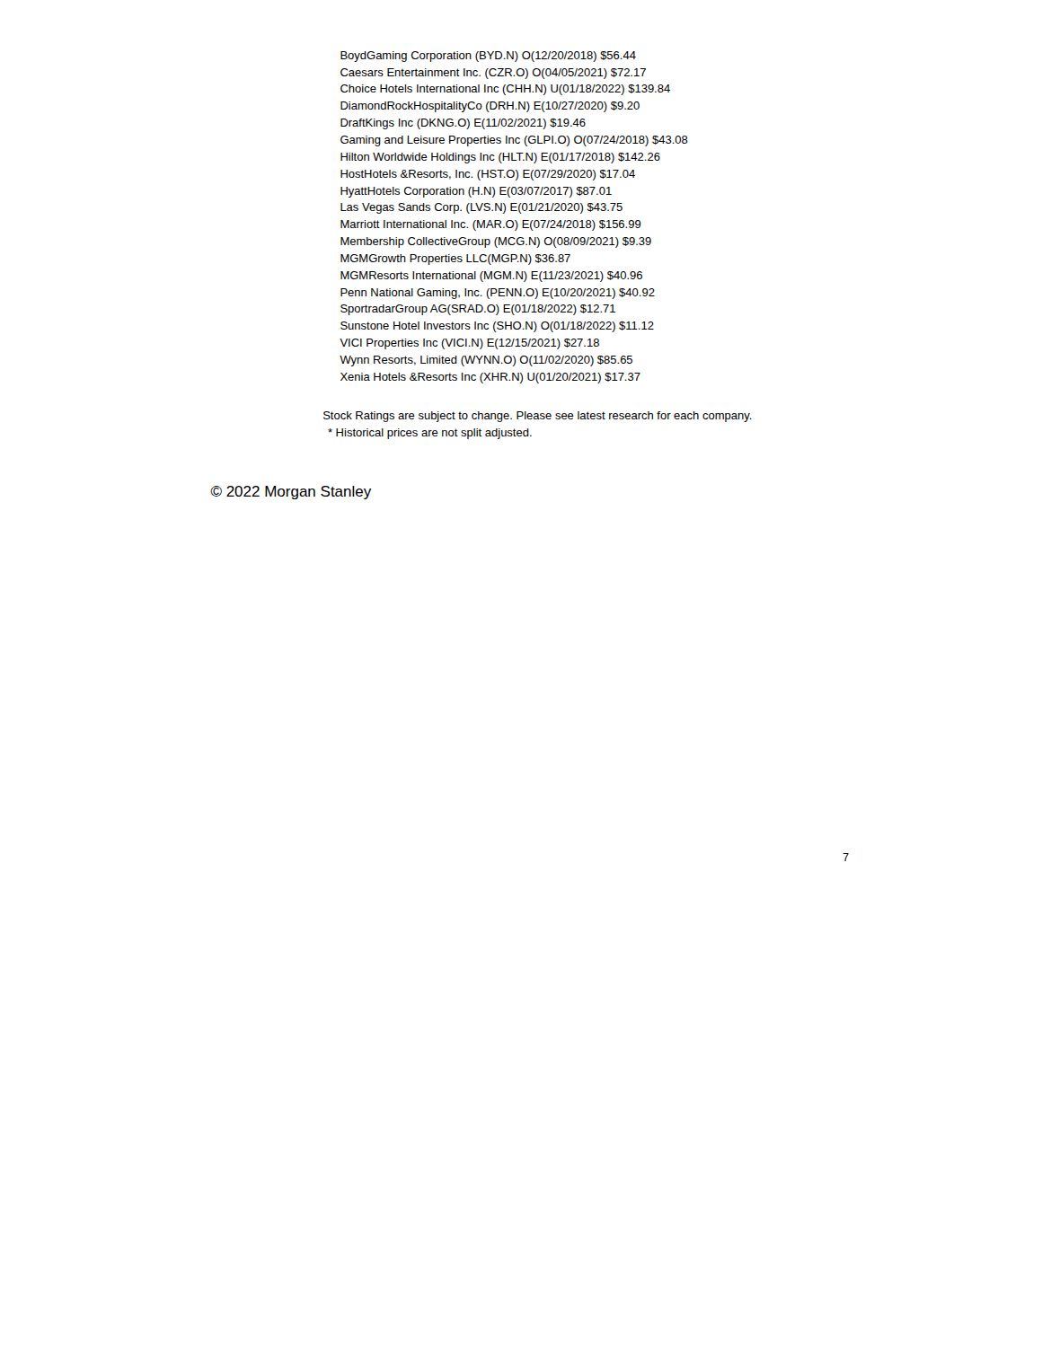BoydGaming Corporation (BYD.N) O(12/20/2018) $56.44
Caesars Entertainment Inc. (CZR.O) O(04/05/2021) $72.17
Choice Hotels International Inc (CHH.N) U(01/18/2022) $139.84
DiamondRockHospitalityCo (DRH.N) E(10/27/2020) $9.20
DraftKings Inc (DKNG.O) E(11/02/2021) $19.46
Gaming and Leisure Properties Inc (GLPI.O) O(07/24/2018) $43.08
Hilton Worldwide Holdings Inc (HLT.N) E(01/17/2018) $142.26
HostHotels &Resorts, Inc. (HST.O) E(07/29/2020) $17.04
HyattHotels Corporation (H.N) E(03/07/2017) $87.01
Las Vegas Sands Corp. (LVS.N) E(01/21/2020) $43.75
Marriott International Inc. (MAR.O) E(07/24/2018) $156.99
Membership CollectiveGroup (MCG.N) O(08/09/2021) $9.39
MGMGrowth Properties LLC(MGP.N) $36.87
MGMResorts International (MGM.N) E(11/23/2021) $40.96
Penn National Gaming, Inc. (PENN.O) E(10/20/2021) $40.92
SportradarGroup AG(SRAD.O) E(01/18/2022) $12.71
Sunstone Hotel Investors Inc (SHO.N) O(01/18/2022) $11.12
VICI Properties Inc (VICI.N) E(12/15/2021) $27.18
Wynn Resorts, Limited (WYNN.O) O(11/02/2020) $85.65
Xenia Hotels &Resorts Inc (XHR.N) U(01/20/2021) $17.37
Stock Ratings are subject to change. Please see latest research for each company.
* Historical prices are not split adjusted.
© 2022 Morgan Stanley
7